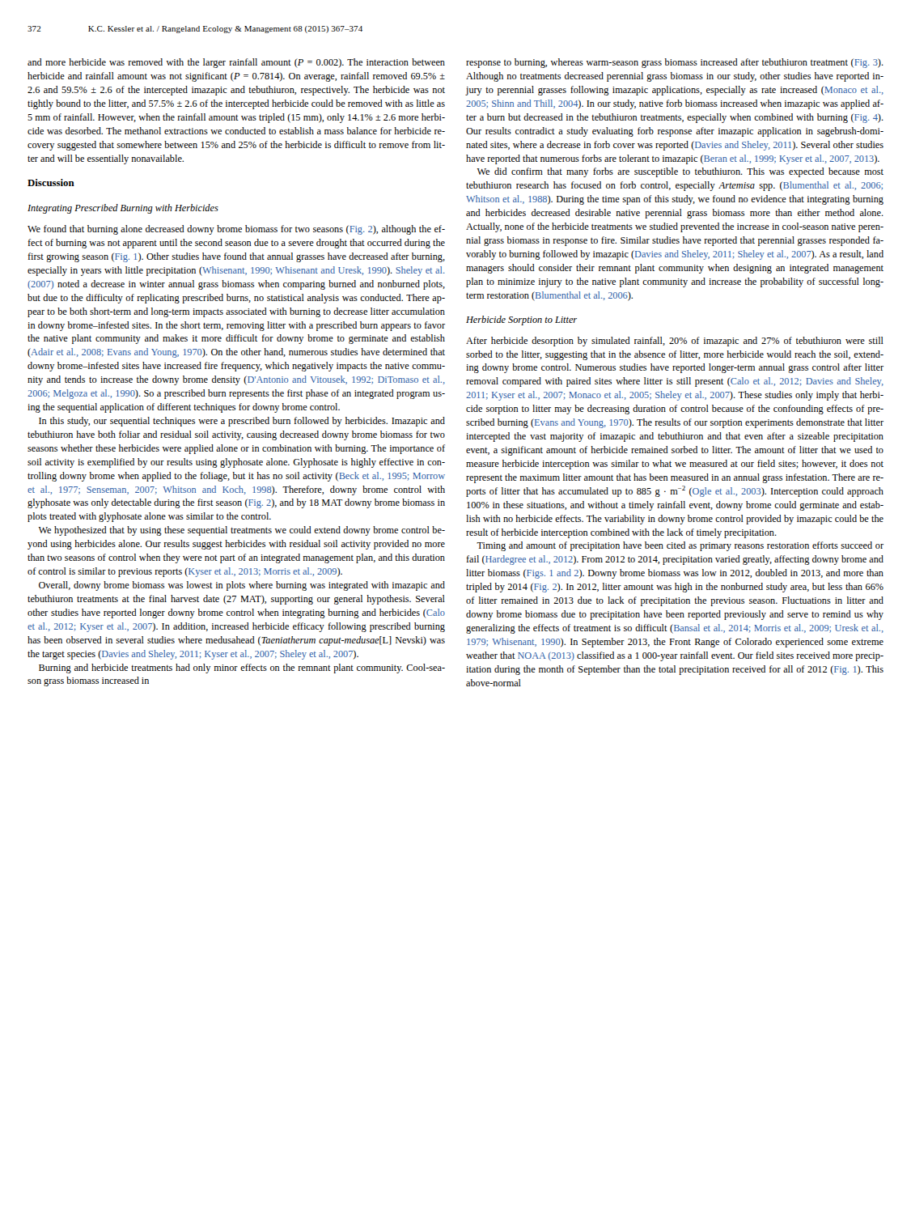372 K.C. Kessler et al. / Rangeland Ecology & Management 68 (2015) 367–374
and more herbicide was removed with the larger rainfall amount (P = 0.002). The interaction between herbicide and rainfall amount was not significant (P = 0.7814). On average, rainfall removed 69.5% ± 2.6 and 59.5% ± 2.6 of the intercepted imazapic and tebuthiuron, respectively. The herbicide was not tightly bound to the litter, and 57.5% ± 2.6 of the intercepted herbicide could be removed with as little as 5 mm of rainfall. However, when the rainfall amount was tripled (15 mm), only 14.1% ± 2.6 more herbicide was desorbed. The methanol extractions we conducted to establish a mass balance for herbicide recovery suggested that somewhere between 15% and 25% of the herbicide is difficult to remove from litter and will be essentially nonavailable.
Discussion
Integrating Prescribed Burning with Herbicides
We found that burning alone decreased downy brome biomass for two seasons (Fig. 2), although the effect of burning was not apparent until the second season due to a severe drought that occurred during the first growing season (Fig. 1). Other studies have found that annual grasses have decreased after burning, especially in years with little precipitation (Whisenant, 1990; Whisenant and Uresk, 1990). Sheley et al. (2007) noted a decrease in winter annual grass biomass when comparing burned and nonburned plots, but due to the difficulty of replicating prescribed burns, no statistical analysis was conducted. There appear to be both short-term and long-term impacts associated with burning to decrease litter accumulation in downy brome–infested sites. In the short term, removing litter with a prescribed burn appears to favor the native plant community and makes it more difficult for downy brome to germinate and establish (Adair et al., 2008; Evans and Young, 1970). On the other hand, numerous studies have determined that downy brome–infested sites have increased fire frequency, which negatively impacts the native community and tends to increase the downy brome density (D'Antonio and Vitousek, 1992; DiTomaso et al., 2006; Melgoza et al., 1990). So a prescribed burn represents the first phase of an integrated program using the sequential application of different techniques for downy brome control.
In this study, our sequential techniques were a prescribed burn followed by herbicides. Imazapic and tebuthiuron have both foliar and residual soil activity, causing decreased downy brome biomass for two seasons whether these herbicides were applied alone or in combination with burning. The importance of soil activity is exemplified by our results using glyphosate alone. Glyphosate is highly effective in controlling downy brome when applied to the foliage, but it has no soil activity (Beck et al., 1995; Morrow et al., 1977; Senseman, 2007; Whitson and Koch, 1998). Therefore, downy brome control with glyphosate was only detectable during the first season (Fig. 2), and by 18 MAT downy brome biomass in plots treated with glyphosate alone was similar to the control.
We hypothesized that by using these sequential treatments we could extend downy brome control beyond using herbicides alone. Our results suggest herbicides with residual soil activity provided no more than two seasons of control when they were not part of an integrated management plan, and this duration of control is similar to previous reports (Kyser et al., 2013; Morris et al., 2009).
Overall, downy brome biomass was lowest in plots where burning was integrated with imazapic and tebuthiuron treatments at the final harvest date (27 MAT), supporting our general hypothesis. Several other studies have reported longer downy brome control when integrating burning and herbicides (Calo et al., 2012; Kyser et al., 2007). In addition, increased herbicide efficacy following prescribed burning has been observed in several studies where medusahead (Taeniatherum caput-medusae[L] Nevski) was the target species (Davies and Sheley, 2011; Kyser et al., 2007; Sheley et al., 2007).
Burning and herbicide treatments had only minor effects on the remnant plant community. Cool-season grass biomass increased in
response to burning, whereas warm-season grass biomass increased after tebuthiuron treatment (Fig. 3). Although no treatments decreased perennial grass biomass in our study, other studies have reported injury to perennial grasses following imazapic applications, especially as rate increased (Monaco et al., 2005; Shinn and Thill, 2004). In our study, native forb biomass increased when imazapic was applied after a burn but decreased in the tebuthiuron treatments, especially when combined with burning (Fig. 4). Our results contradict a study evaluating forb response after imazapic application in sagebrush-dominated sites, where a decrease in forb cover was reported (Davies and Sheley, 2011). Several other studies have reported that numerous forbs are tolerant to imazapic (Beran et al., 1999; Kyser et al., 2007, 2013).
We did confirm that many forbs are susceptible to tebuthiuron. This was expected because most tebuthiuron research has focused on forb control, especially Artemisa spp. (Blumenthal et al., 2006; Whitson et al., 1988). During the time span of this study, we found no evidence that integrating burning and herbicides decreased desirable native perennial grass biomass more than either method alone. Actually, none of the herbicide treatments we studied prevented the increase in cool-season native perennial grass biomass in response to fire. Similar studies have reported that perennial grasses responded favorably to burning followed by imazapic (Davies and Sheley, 2011; Sheley et al., 2007). As a result, land managers should consider their remnant plant community when designing an integrated management plan to minimize injury to the native plant community and increase the probability of successful long-term restoration (Blumenthal et al., 2006).
Herbicide Sorption to Litter
After herbicide desorption by simulated rainfall, 20% of imazapic and 27% of tebuthiuron were still sorbed to the litter, suggesting that in the absence of litter, more herbicide would reach the soil, extending downy brome control. Numerous studies have reported longer-term annual grass control after litter removal compared with paired sites where litter is still present (Calo et al., 2012; Davies and Sheley, 2011; Kyser et al., 2007; Monaco et al., 2005; Sheley et al., 2007). These studies only imply that herbicide sorption to litter may be decreasing duration of control because of the confounding effects of prescribed burning (Evans and Young, 1970). The results of our sorption experiments demonstrate that litter intercepted the vast majority of imazapic and tebuthiuron and that even after a sizeable precipitation event, a significant amount of herbicide remained sorbed to litter. The amount of litter that we used to measure herbicide interception was similar to what we measured at our field sites; however, it does not represent the maximum litter amount that has been measured in an annual grass infestation. There are reports of litter that has accumulated up to 885 g · m−2 (Ogle et al., 2003). Interception could approach 100% in these situations, and without a timely rainfall event, downy brome could germinate and establish with no herbicide effects. The variability in downy brome control provided by imazapic could be the result of herbicide interception combined with the lack of timely precipitation.
Timing and amount of precipitation have been cited as primary reasons restoration efforts succeed or fail (Hardegree et al., 2012). From 2012 to 2014, precipitation varied greatly, affecting downy brome and litter biomass (Figs. 1 and 2). Downy brome biomass was low in 2012, doubled in 2013, and more than tripled by 2014 (Fig. 2). In 2012, litter amount was high in the nonburned study area, but less than 66% of litter remained in 2013 due to lack of precipitation the previous season. Fluctuations in litter and downy brome biomass due to precipitation have been reported previously and serve to remind us why generalizing the effects of treatment is so difficult (Bansal et al., 2014; Morris et al., 2009; Uresk et al., 1979; Whisenant, 1990). In September 2013, the Front Range of Colorado experienced some extreme weather that NOAA (2013) classified as a 1 000-year rainfall event. Our field sites received more precipitation during the month of September than the total precipitation received for all of 2012 (Fig. 1). This above-normal